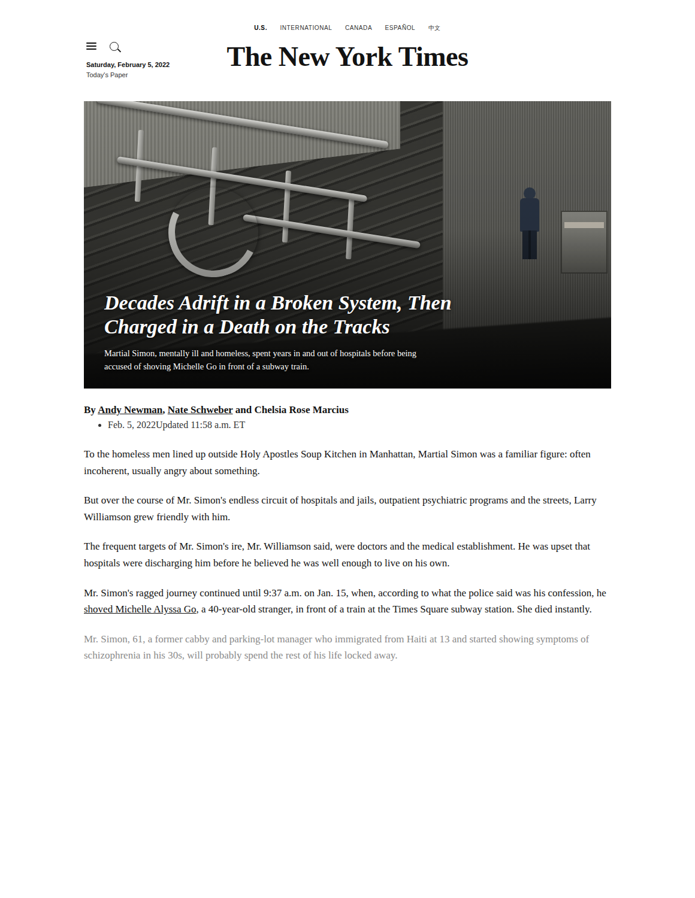U.S. INTERNATIONAL CANADA ESPAÑOL 中文
Saturday, February 5, 2022
Today's Paper
The New York Times
Decades Adrift in a Broken System, Then Charged in a Death on the Tracks
Martial Simon, mentally ill and homeless, spent years in and out of hospitals before being accused of shoving Michelle Go in front of a subway train.
By Andy Newman, Nate Schweber and Chelsia Rose Marcius
Feb. 5, 2022Updated 11:58 a.m. ET
To the homeless men lined up outside Holy Apostles Soup Kitchen in Manhattan, Martial Simon was a familiar figure: often incoherent, usually angry about something.
But over the course of Mr. Simon's endless circuit of hospitals and jails, outpatient psychiatric programs and the streets, Larry Williamson grew friendly with him.
The frequent targets of Mr. Simon's ire, Mr. Williamson said, were doctors and the medical establishment. He was upset that hospitals were discharging him before he believed he was well enough to live on his own.
Mr. Simon's ragged journey continued until 9:37 a.m. on Jan. 15, when, according to what the police said was his confession, he shoved Michelle Alyssa Go, a 40-year-old stranger, in front of a train at the Times Square subway station. She died instantly.
Mr. Simon, 61, a former cabby and parking-lot manager who immigrated from Haiti at 13 and started showing symptoms of schizophrenia in his 30s, will probably spend the rest of his life locked away.